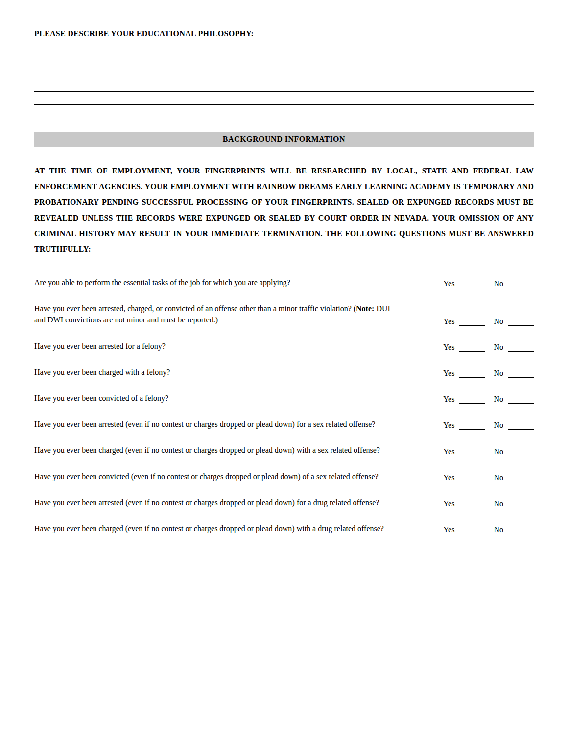PLEASE DESCRIBE YOUR EDUCATIONAL PHILOSOPHY:
BACKGROUND INFORMATION
AT THE TIME OF EMPLOYMENT, YOUR FINGERPRINTS WILL BE RESEARCHED BY LOCAL, STATE AND FEDERAL LAW ENFORCEMENT AGENCIES. YOUR EMPLOYMENT WITH RAINBOW DREAMS EARLY LEARNING ACADEMY IS TEMPORARY AND PROBATIONARY PENDING SUCCESSFUL PROCESSING OF YOUR FINGERPRINTS. SEALED OR EXPUNGED RECORDS MUST BE REVEALED UNLESS THE RECORDS WERE EXPUNGED OR SEALED BY COURT ORDER IN NEVADA. YOUR OMISSION OF ANY CRIMINAL HISTORY MAY RESULT IN YOUR IMMEDIATE TERMINATION. THE FOLLOWING QUESTIONS MUST BE ANSWERED TRUTHFULLY:
| Are you able to perform the essential tasks of the job for which you are applying? | Yes No |
| Have you ever been arrested, charged, or convicted of an offense other than a minor traffic violation? ( Note: DUI and DWI convictions are not minor and must be reported.) | Yes No |
| Have you ever been arrested for a felony? | Yes No |
| Have you ever been charged with a felony? | Yes No |
| Have you ever been convicted of a felony? | Yes No |
| Have you ever been arrested (even if no contest or charges dropped or plead down) for a sex related offense? | Yes No |
| Have you ever been charged (even if no contest or charges dropped or plead down) with a sex related offense? | Yes No |
| Have you ever been convicted (even if no contest or charges dropped or plead down) of a sex related offense? | Yes No |
| Have you ever been arrested (even if no contest or charges dropped or plead down) for a drug related offense? | Yes No |
| Have you ever been charged (even if no contest or charges dropped or plead down) with a drug related offense? | Yes No |